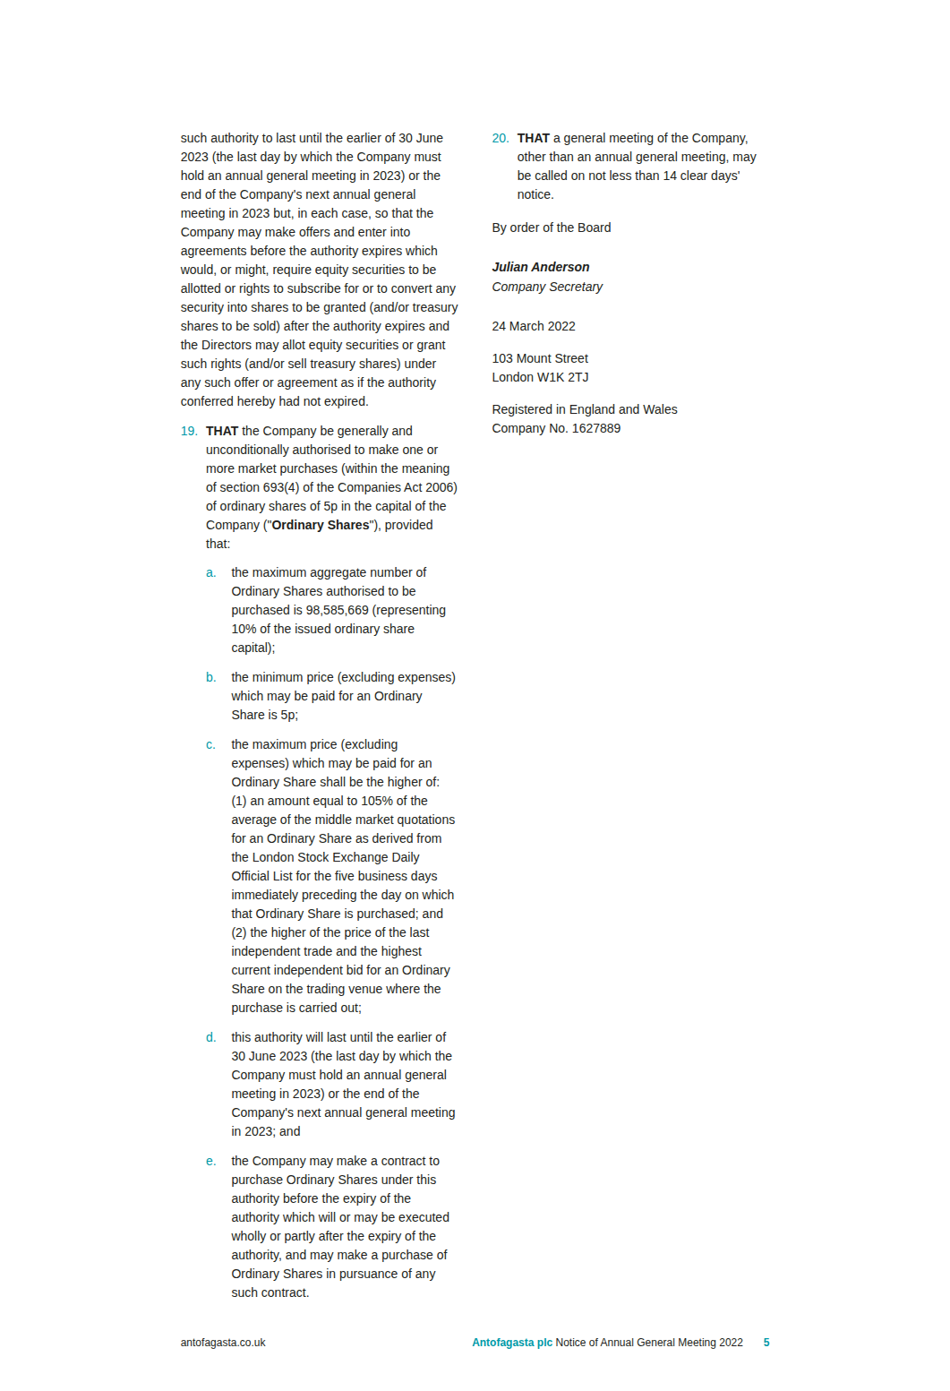such authority to last until the earlier of 30 June 2023 (the last day by which the Company must hold an annual general meeting in 2023) or the end of the Company's next annual general meeting in 2023 but, in each case, so that the Company may make offers and enter into agreements before the authority expires which would, or might, require equity securities to be allotted or rights to subscribe for or to convert any security into shares to be granted (and/or treasury shares to be sold) after the authority expires and the Directors may allot equity securities or grant such rights (and/or sell treasury shares) under any such offer or agreement as if the authority conferred hereby had not expired.
19.
THAT the Company be generally and unconditionally authorised to make one or more market purchases (within the meaning of section 693(4) of the Companies Act 2006) of ordinary shares of 5p in the capital of the Company ("Ordinary Shares"), provided that:
a. the maximum aggregate number of Ordinary Shares authorised to be purchased is 98,585,669 (representing 10% of the issued ordinary share capital);
b. the minimum price (excluding expenses) which may be paid for an Ordinary Share is 5p;
c. the maximum price (excluding expenses) which may be paid for an Ordinary Share shall be the higher of: (1) an amount equal to 105% of the average of the middle market quotations for an Ordinary Share as derived from the London Stock Exchange Daily Official List for the five business days immediately preceding the day on which that Ordinary Share is purchased; and (2) the higher of the price of the last independent trade and the highest current independent bid for an Ordinary Share on the trading venue where the purchase is carried out;
d. this authority will last until the earlier of 30 June 2023 (the last day by which the Company must hold an annual general meeting in 2023) or the end of the Company's next annual general meeting in 2023; and
e. the Company may make a contract to purchase Ordinary Shares under this authority before the expiry of the authority which will or may be executed wholly or partly after the expiry of the authority, and may make a purchase of Ordinary Shares in pursuance of any such contract.
20.
THAT a general meeting of the Company, other than an annual general meeting, may be called on not less than 14 clear days' notice.
By order of the Board
Julian Anderson
Company Secretary
24 March 2022
103 Mount Street
London W1K 2TJ
Registered in England and Wales
Company No. 1627889
antofagasta.co.uk
Antofagasta plc Notice of Annual General Meeting 20225